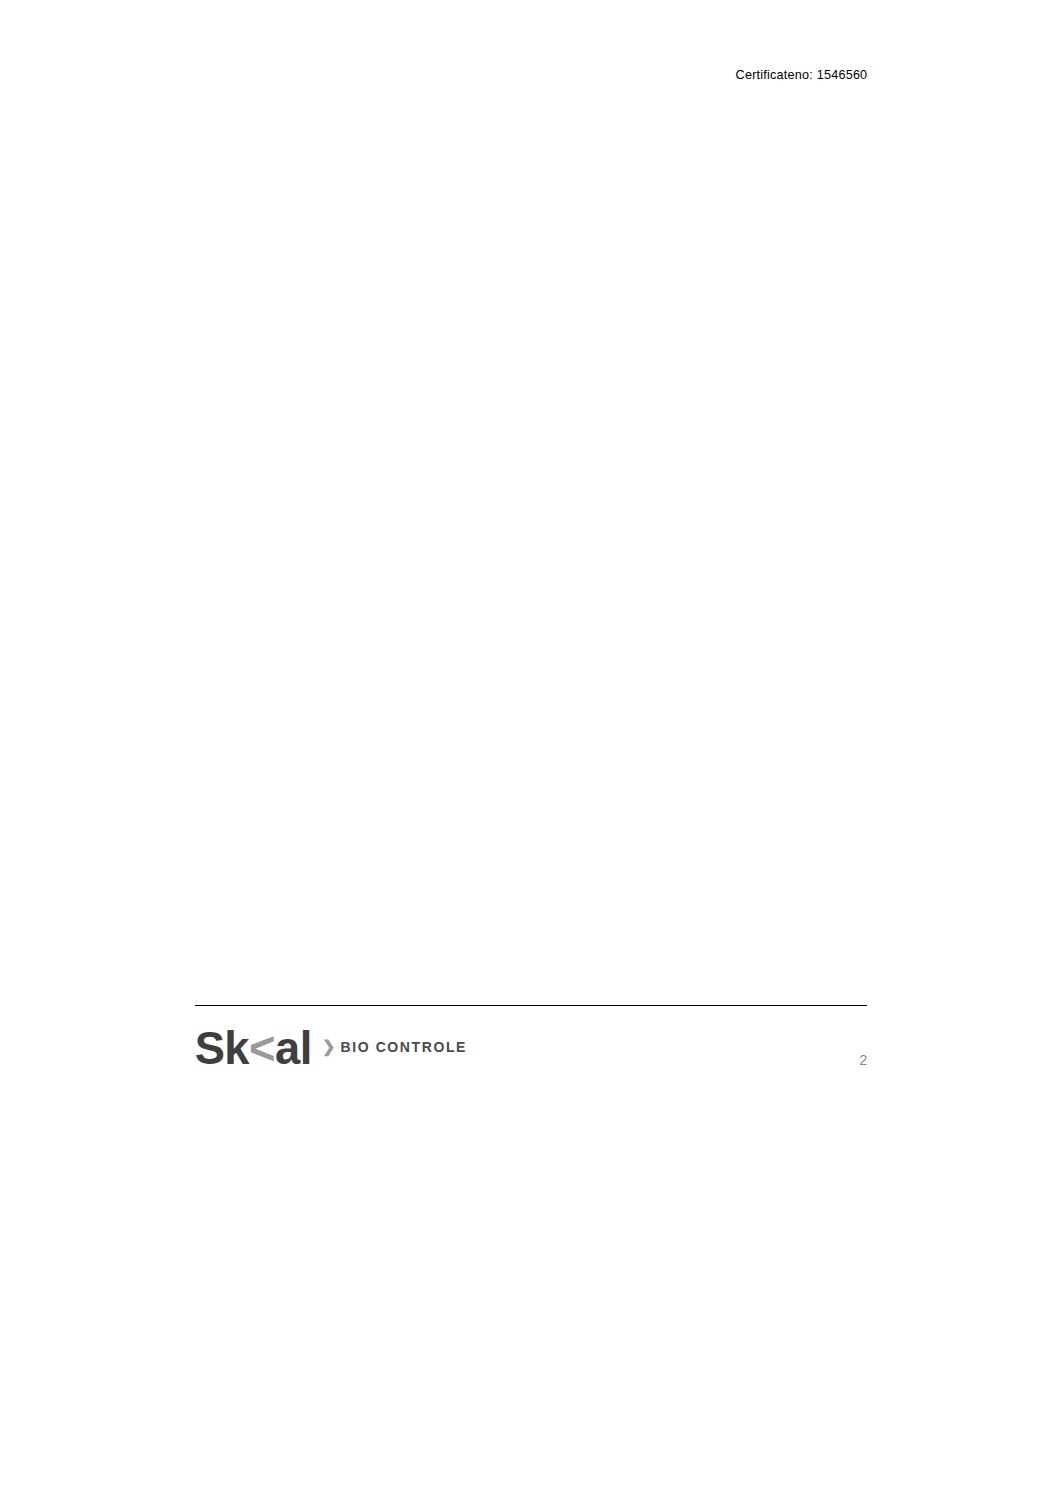Certificateno: 1546560
Sk<al ❯BIO CONTROLE
2